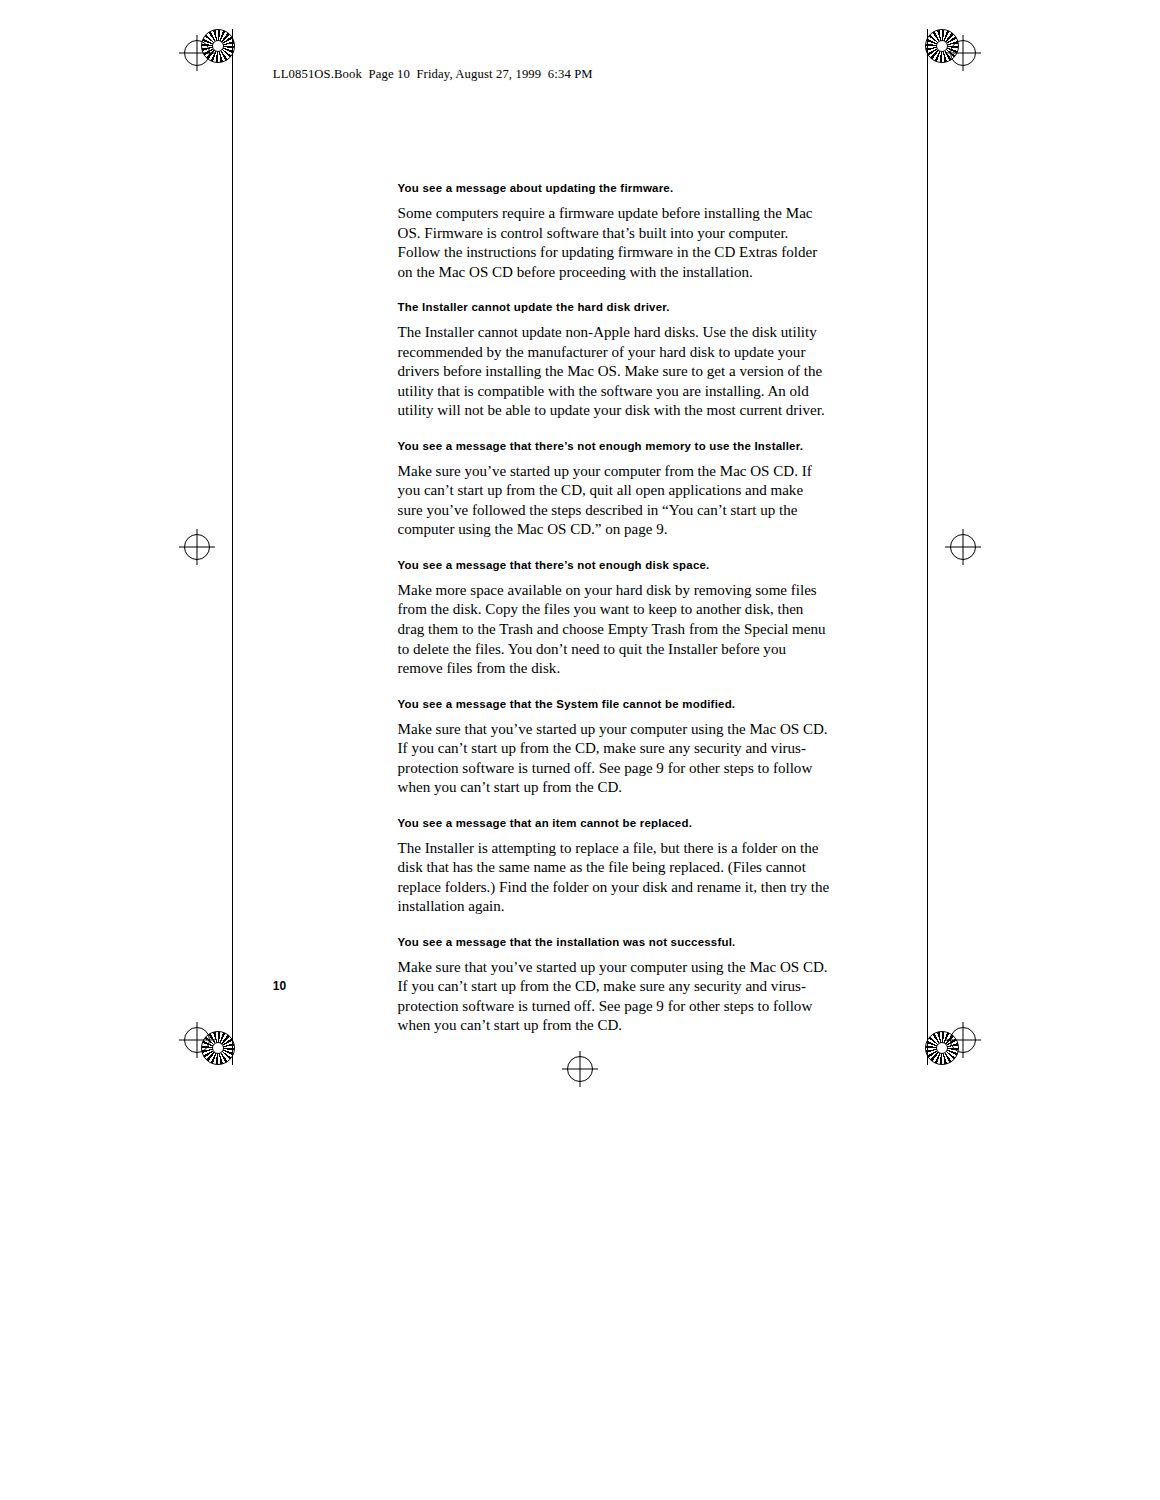LL0851OS.Book Page 10 Friday, August 27, 1999 6:34 PM
You see a message about updating the firmware.
Some computers require a firmware update before installing the Mac OS. Firmware is control software that’s built into your computer. Follow the instructions for updating firmware in the CD Extras folder on the Mac OS CD before proceeding with the installation.
The Installer cannot update the hard disk driver.
The Installer cannot update non-Apple hard disks. Use the disk utility recommended by the manufacturer of your hard disk to update your drivers before installing the Mac OS. Make sure to get a version of the utility that is compatible with the software you are installing. An old utility will not be able to update your disk with the most current driver.
You see a message that there’s not enough memory to use the Installer.
Make sure you’ve started up your computer from the Mac OS CD. If you can’t start up from the CD, quit all open applications and make sure you’ve followed the steps described in “You can’t start up the computer using the Mac OS CD.” on page 9.
You see a message that there’s not enough disk space.
Make more space available on your hard disk by removing some files from the disk. Copy the files you want to keep to another disk, then drag them to the Trash and choose Empty Trash from the Special menu to delete the files. You don’t need to quit the Installer before you remove files from the disk.
You see a message that the System file cannot be modified.
Make sure that you’ve started up your computer using the Mac OS CD. If you can’t start up from the CD, make sure any security and virus-protection software is turned off. See page 9 for other steps to follow when you can’t start up from the CD.
You see a message that an item cannot be replaced.
The Installer is attempting to replace a file, but there is a folder on the disk that has the same name as the file being replaced. (Files cannot replace folders.) Find the folder on your disk and rename it, then try the installation again.
You see a message that the installation was not successful.
Make sure that you’ve started up your computer using the Mac OS CD. If you can’t start up from the CD, make sure any security and virus-protection software is turned off. See page 9 for other steps to follow when you can’t start up from the CD.
10